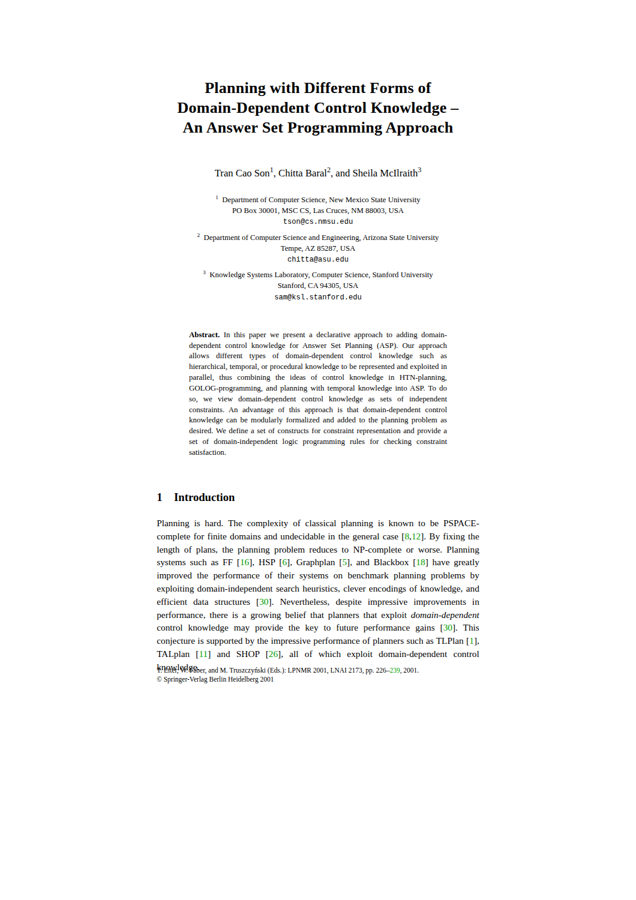Planning with Different Forms of
Domain-Dependent Control Knowledge –
An Answer Set Programming Approach
Tran Cao Son1, Chitta Baral2, and Sheila McIlraith3
1 Department of Computer Science, New Mexico State University
PO Box 30001, MSC CS, Las Cruces, NM 88003, USA
tson@cs.nmsu.edu
2 Department of Computer Science and Engineering, Arizona State University
Tempe, AZ 85287, USA
chitta@asu.edu
3 Knowledge Systems Laboratory, Computer Science, Stanford University
Stanford, CA 94305, USA
sam@ksl.stanford.edu
Abstract. In this paper we present a declarative approach to adding domain-dependent control knowledge for Answer Set Planning (ASP). Our approach allows different types of domain-dependent control knowledge such as hierarchical, temporal, or procedural knowledge to be represented and exploited in parallel, thus combining the ideas of control knowledge in HTN-planning, GOLOG-programming, and planning with temporal knowledge into ASP. To do so, we view domain-dependent control knowledge as sets of independent constraints. An advantage of this approach is that domain-dependent control knowledge can be modularly formalized and added to the planning problem as desired. We define a set of constructs for constraint representation and provide a set of domain-independent logic programming rules for checking constraint satisfaction.
1 Introduction
Planning is hard. The complexity of classical planning is known to be PSPACE-complete for finite domains and undecidable in the general case [8,12]. By fixing the length of plans, the planning problem reduces to NP-complete or worse. Planning systems such as FF [16], HSP [6], Graphplan [5], and Blackbox [18] have greatly improved the performance of their systems on benchmark planning problems by exploiting domain-independent search heuristics, clever encodings of knowledge, and efficient data structures [30]. Nevertheless, despite impressive improvements in performance, there is a growing belief that planners that exploit domain-dependent control knowledge may provide the key to future performance gains [30]. This conjecture is supported by the impressive performance of planners such as TLPlan [1], TALplan [11] and SHOP [26], all of which exploit domain-dependent control knowledge.
T. Eiter, W. Faber, and M. Truszczyński (Eds.): LPNMR 2001, LNAI 2173, pp. 226–239, 2001.
© Springer-Verlag Berlin Heidelberg 2001